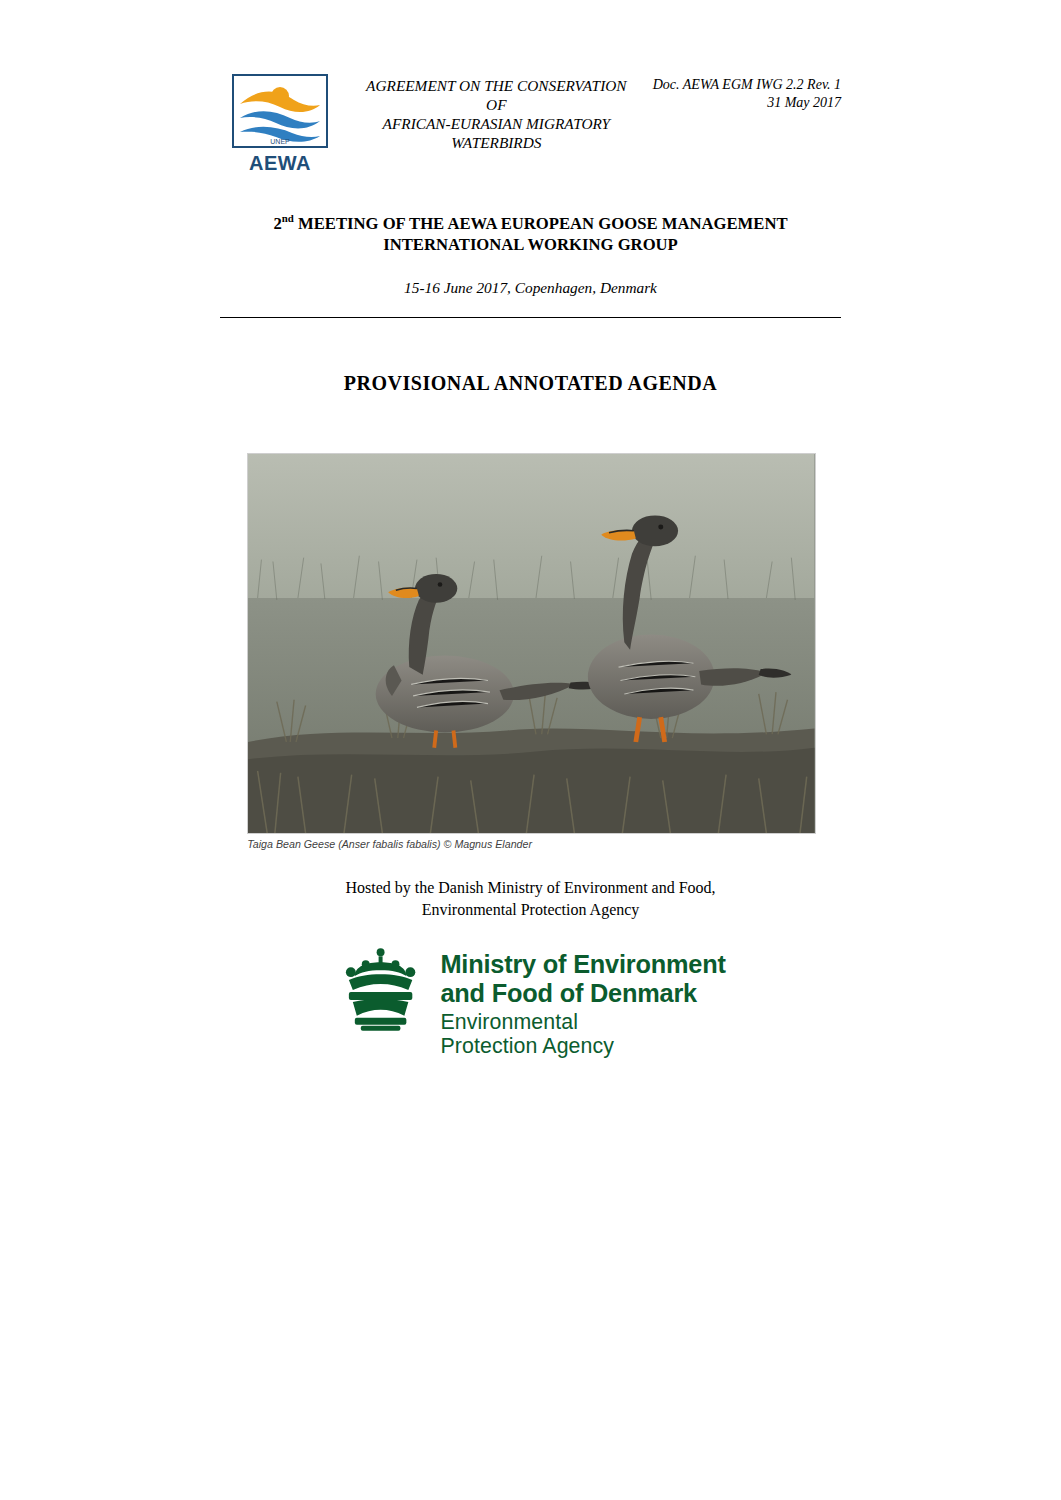UNEP
AEWA
AGREEMENT ON THE CONSERVATION OF
AFRICAN-EURASIAN MIGRATORY WATERBIRDS
Doc. AEWA EGM IWG 2.2 Rev. 1
31 May 2017
2nd MEETING OF THE AEWA EUROPEAN GOOSE MANAGEMENT
INTERNATIONAL WORKING GROUP
15-16 June 2017, Copenhagen, Denmark
PROVISIONAL ANNOTATED AGENDA
Taiga Bean Geese (Anser fabalis fabalis) © Magnus Elander
Hosted by the Danish Ministry of Environment and Food,
Environmental Protection Agency
Ministry of Environment
and Food of Denmark
Environmental
Protection Agency